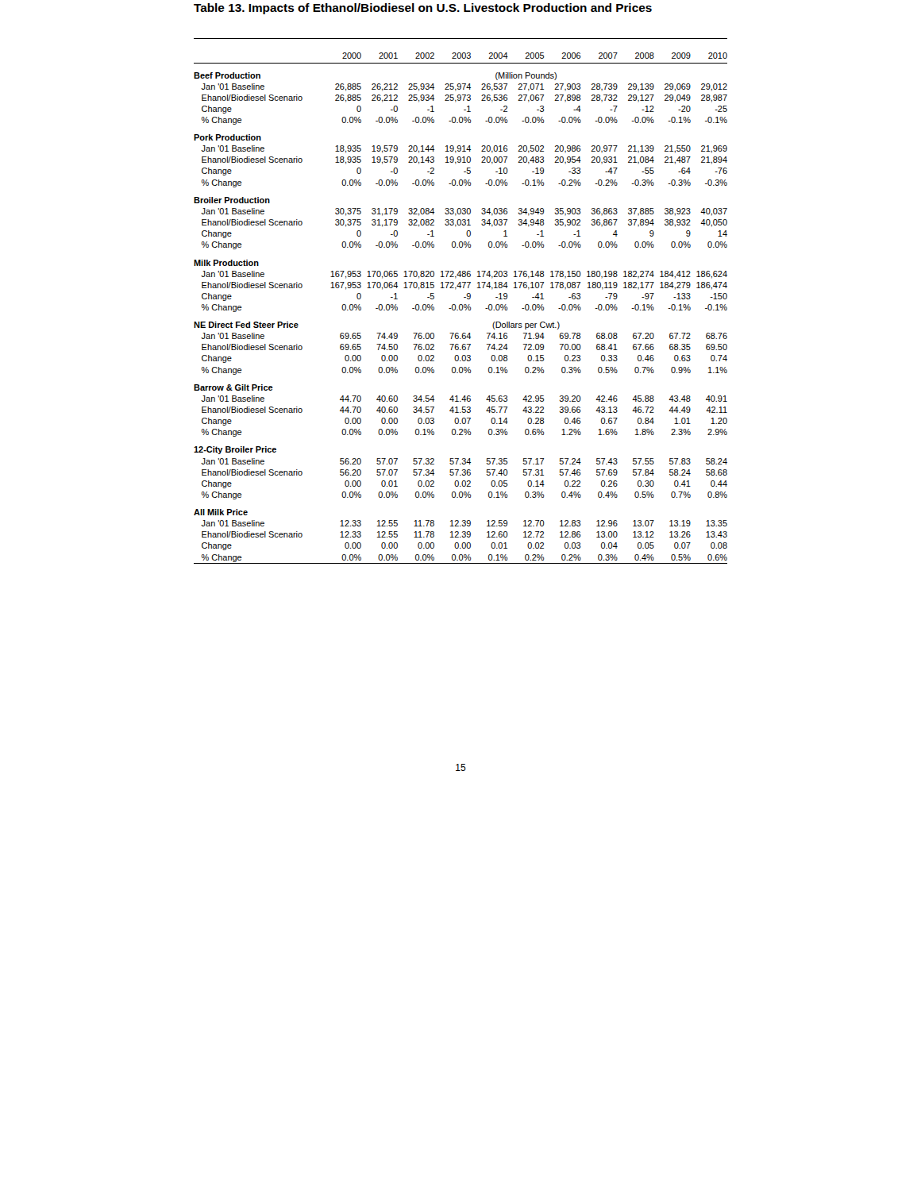Table 13. Impacts of Ethanol/Biodiesel on U.S. Livestock Production and Prices
| | 2000 | 2001 | 2002 | 2003 | 2004 | 2005 | 2006 | 2007 | 2008 | 2009 | 2010 |
| --- | --- | --- | --- | --- | --- | --- | --- | --- | --- | --- | --- |
| Beef Production | (Million Pounds) |
| Jan '01 Baseline | 26,885 | 26,212 | 25,934 | 25,974 | 26,537 | 27,071 | 27,903 | 28,739 | 29,139 | 29,069 | 29,012 |
| Ehanol/Biodiesel Scenario | 26,885 | 26,212 | 25,934 | 25,973 | 26,536 | 27,067 | 27,898 | 28,732 | 29,127 | 29,049 | 28,987 |
| Change | 0 | -0 | -1 | -1 | -2 | -3 | -4 | -7 | -12 | -20 | -25 |
| % Change | 0.0% | -0.0% | -0.0% | -0.0% | -0.0% | -0.0% | -0.0% | -0.0% | -0.0% | -0.1% | -0.1% |
| Pork Production | |
| Jan '01 Baseline | 18,935 | 19,579 | 20,144 | 19,914 | 20,016 | 20,502 | 20,986 | 20,977 | 21,139 | 21,550 | 21,969 |
| Ehanol/Biodiesel Scenario | 18,935 | 19,579 | 20,143 | 19,910 | 20,007 | 20,483 | 20,954 | 20,931 | 21,084 | 21,487 | 21,894 |
| Change | 0 | -0 | -2 | -5 | -10 | -19 | -33 | -47 | -55 | -64 | -76 |
| % Change | 0.0% | -0.0% | -0.0% | -0.0% | -0.0% | -0.1% | -0.2% | -0.2% | -0.3% | -0.3% | -0.3% |
| Broiler Production | |
| Jan '01 Baseline | 30,375 | 31,179 | 32,084 | 33,030 | 34,036 | 34,949 | 35,903 | 36,863 | 37,885 | 38,923 | 40,037 |
| Ehanol/Biodiesel Scenario | 30,375 | 31,179 | 32,082 | 33,031 | 34,037 | 34,948 | 35,902 | 36,867 | 37,894 | 38,932 | 40,050 |
| Change | 0 | -0 | -1 | 0 | 1 | -1 | -1 | 4 | 9 | 9 | 14 |
| % Change | 0.0% | -0.0% | -0.0% | 0.0% | 0.0% | -0.0% | -0.0% | 0.0% | 0.0% | 0.0% | 0.0% |
| Milk Production | |
| Jan '01 Baseline | 167,953 | 170,065 | 170,820 | 172,486 | 174,203 | 176,148 | 178,150 | 180,198 | 182,274 | 184,412 | 186,624 |
| Ehanol/Biodiesel Scenario | 167,953 | 170,064 | 170,815 | 172,477 | 174,184 | 176,107 | 178,087 | 180,119 | 182,177 | 184,279 | 186,474 |
| Change | 0 | -1 | -5 | -9 | -19 | -41 | -63 | -79 | -97 | -133 | -150 |
| % Change | 0.0% | -0.0% | -0.0% | -0.0% | -0.0% | -0.0% | -0.0% | -0.0% | -0.1% | -0.1% | -0.1% |
| NE Direct Fed Steer Price | (Dollars per Cwt.) |
| Jan '01 Baseline | 69.65 | 74.49 | 76.00 | 76.64 | 74.16 | 71.94 | 69.78 | 68.08 | 67.20 | 67.72 | 68.76 |
| Ehanol/Biodiesel Scenario | 69.65 | 74.50 | 76.02 | 76.67 | 74.24 | 72.09 | 70.00 | 68.41 | 67.66 | 68.35 | 69.50 |
| Change | 0.00 | 0.00 | 0.02 | 0.03 | 0.08 | 0.15 | 0.23 | 0.33 | 0.46 | 0.63 | 0.74 |
| % Change | 0.0% | 0.0% | 0.0% | 0.0% | 0.1% | 0.2% | 0.3% | 0.5% | 0.7% | 0.9% | 1.1% |
| Barrow & Gilt Price | |
| Jan '01 Baseline | 44.70 | 40.60 | 34.54 | 41.46 | 45.63 | 42.95 | 39.20 | 42.46 | 45.88 | 43.48 | 40.91 |
| Ehanol/Biodiesel Scenario | 44.70 | 40.60 | 34.57 | 41.53 | 45.77 | 43.22 | 39.66 | 43.13 | 46.72 | 44.49 | 42.11 |
| Change | 0.00 | 0.00 | 0.03 | 0.07 | 0.14 | 0.28 | 0.46 | 0.67 | 0.84 | 1.01 | 1.20 |
| % Change | 0.0% | 0.0% | 0.1% | 0.2% | 0.3% | 0.6% | 1.2% | 1.6% | 1.8% | 2.3% | 2.9% |
| 12-City Broiler Price | |
| Jan '01 Baseline | 56.20 | 57.07 | 57.32 | 57.34 | 57.35 | 57.17 | 57.24 | 57.43 | 57.55 | 57.83 | 58.24 |
| Ehanol/Biodiesel Scenario | 56.20 | 57.07 | 57.34 | 57.36 | 57.40 | 57.31 | 57.46 | 57.69 | 57.84 | 58.24 | 58.68 |
| Change | 0.00 | 0.01 | 0.02 | 0.02 | 0.05 | 0.14 | 0.22 | 0.26 | 0.30 | 0.41 | 0.44 |
| % Change | 0.0% | 0.0% | 0.0% | 0.0% | 0.1% | 0.3% | 0.4% | 0.4% | 0.5% | 0.7% | 0.8% |
| All Milk Price | |
| Jan '01 Baseline | 12.33 | 12.55 | 11.78 | 12.39 | 12.59 | 12.70 | 12.83 | 12.96 | 13.07 | 13.19 | 13.35 |
| Ehanol/Biodiesel Scenario | 12.33 | 12.55 | 11.78 | 12.39 | 12.60 | 12.72 | 12.86 | 13.00 | 13.12 | 13.26 | 13.43 |
| Change | 0.00 | 0.00 | 0.00 | 0.00 | 0.01 | 0.02 | 0.03 | 0.04 | 0.05 | 0.07 | 0.08 |
| % Change | 0.0% | 0.0% | 0.0% | 0.0% | 0.1% | 0.2% | 0.2% | 0.3% | 0.4% | 0.5% | 0.6% |
15